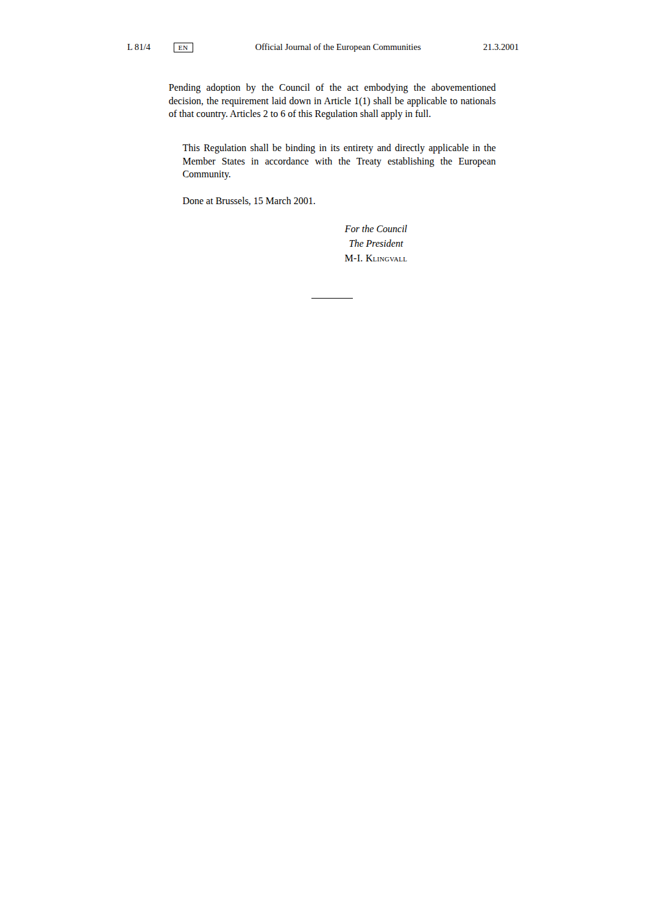L 81/4 EN
Official Journal of the European Communities
21.3.2001
Pending adoption by the Council of the act embodying the abovementioned decision, the requirement laid down in Article 1(1) shall be applicable to nationals of that country. Articles 2 to 6 of this Regulation shall apply in full.
This Regulation shall be binding in its entirety and directly applicable in the Member States in accordance with the Treaty establishing the European Community.
Done at Brussels, 15 March 2001.
For the Council
The President
M-I. Klingvall